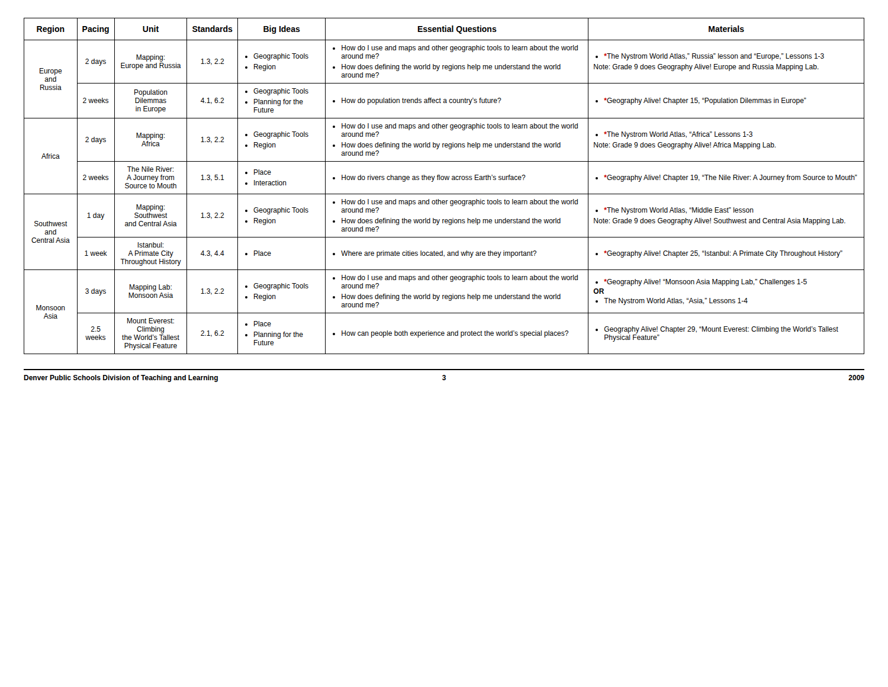| Region | Pacing | Unit | Standards | Big Ideas | Essential Questions | Materials |
| --- | --- | --- | --- | --- | --- | --- |
| Europe and Russia | 2 days | Mapping: Europe and Russia | 1.3, 2.2 | Geographic Tools Region | How do I use and maps and other geographic tools to learn about the world around me? How does defining the world by regions help me understand the world around me? | * The Nystrom World Atlas,” Russia” lesson and “Europe,” Lessons 1-3 Note: Grade 9 does Geography Alive! Europe and Russia Mapping Lab. |
| 2 weeks | Population Dilemmas in Europe | 4.1, 6.2 | Geographic Tools Planning for the Future | How do population trends affect a country’s future? | * Geography Alive! Chapter 15, “Population Dilemmas in Europe” |
| Africa | 2 days | Mapping: Africa | 1.3, 2.2 | Geographic Tools Region | How do I use and maps and other geographic tools to learn about the world around me? How does defining the world by regions help me understand the world around me? | * The Nystrom World Atlas, “Africa” Lessons 1-3 Note: Grade 9 does Geography Alive! Africa Mapping Lab. |
| 2 weeks | The Nile River: A Journey from Source to Mouth | 1.3, 5.1 | Place Interaction | How do rivers change as they flow across Earth’s surface? | * Geography Alive! Chapter 19, “The Nile River: A Journey from Source to Mouth” |
| Southwest and Central Asia | 1 day | Mapping: Southwest and Central Asia | 1.3, 2.2 | Geographic Tools Region | How do I use and maps and other geographic tools to learn about the world around me? How does defining the world by regions help me understand the world around me? | * The Nystrom World Atlas, “Middle East” lesson Note: Grade 9 does Geography Alive! Southwest and Central Asia Mapping Lab. |
| 1 week | Istanbul: A Primate City Throughout History | 4.3, 4.4 | Place | Where are primate cities located, and why are they important? | * Geography Alive! Chapter 25, “Istanbul: A Primate City Throughout History” |
| Monsoon Asia | 3 days | Mapping Lab: Monsoon Asia | 1.3, 2.2 | Geographic Tools Region | How do I use and maps and other geographic tools to learn about the world around me? How does defining the world by regions help me understand the world around me? | * Geography Alive! “Monsoon Asia Mapping Lab,” Challenges 1-5 OR The Nystrom World Atlas, “Asia,” Lessons 1-4 |
| 2.5 weeks | Mount Everest: Climbing the World’s Tallest Physical Feature | 2.1, 6.2 | Place Planning for the Future | How can people both experience and protect the world’s special places? | Geography Alive! Chapter 29, “Mount Everest: Climbing the World’s Tallest Physical Feature” |
Denver Public Schools Division of Teaching and Learning 3 2009